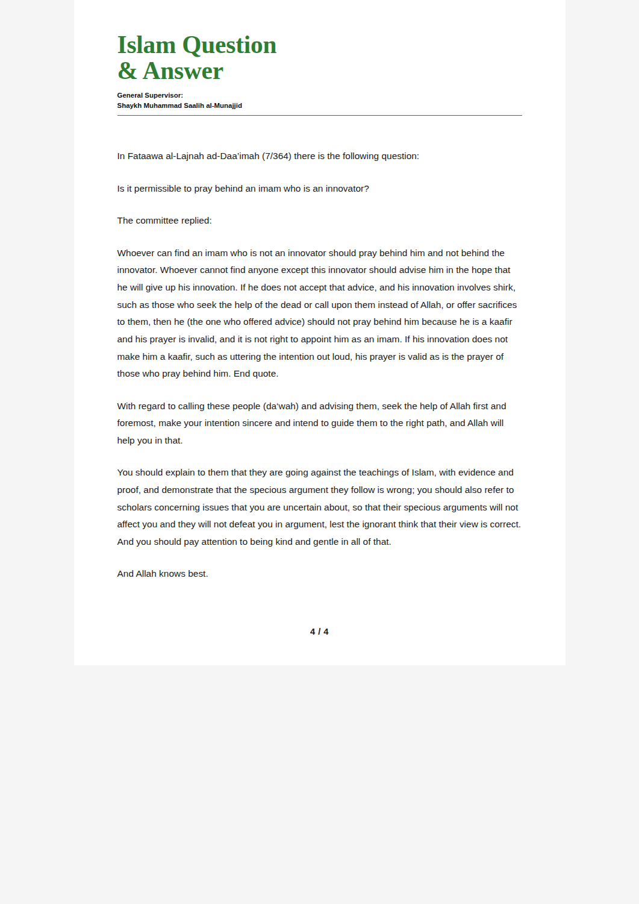Islam Question& Answer
General Supervisor:
Shaykh Muhammad Saalih al-Munajjid
In Fataawa al-Lajnah ad-Daa’imah (7/364) there is the following question:
Is it permissible to pray behind an imam who is an innovator?
The committee replied:
Whoever can find an imam who is not an innovator should pray behind him and not behind the innovator. Whoever cannot find anyone except this innovator should advise him in the hope that he will give up his innovation. If he does not accept that advice, and his innovation involves shirk, such as those who seek the help of the dead or call upon them instead of Allah, or offer sacrifices to them, then he (the one who offered advice) should not pray behind him because he is a kaafir and his prayer is invalid, and it is not right to appoint him as an imam. If his innovation does not make him a kaafir, such as uttering the intention out loud, his prayer is valid as is the prayer of those who pray behind him. End quote.
With regard to calling these people (da‘wah) and advising them, seek the help of Allah first and foremost, make your intention sincere and intend to guide them to the right path, and Allah will help you in that.
You should explain to them that they are going against the teachings of Islam, with evidence and proof, and demonstrate that the specious argument they follow is wrong; you should also refer to scholars concerning issues that you are uncertain about, so that their specious arguments will not affect you and they will not defeat you in argument, lest the ignorant think that their view is correct. And you should pay attention to being kind and gentle in all of that.
And Allah knows best.
4 / 4